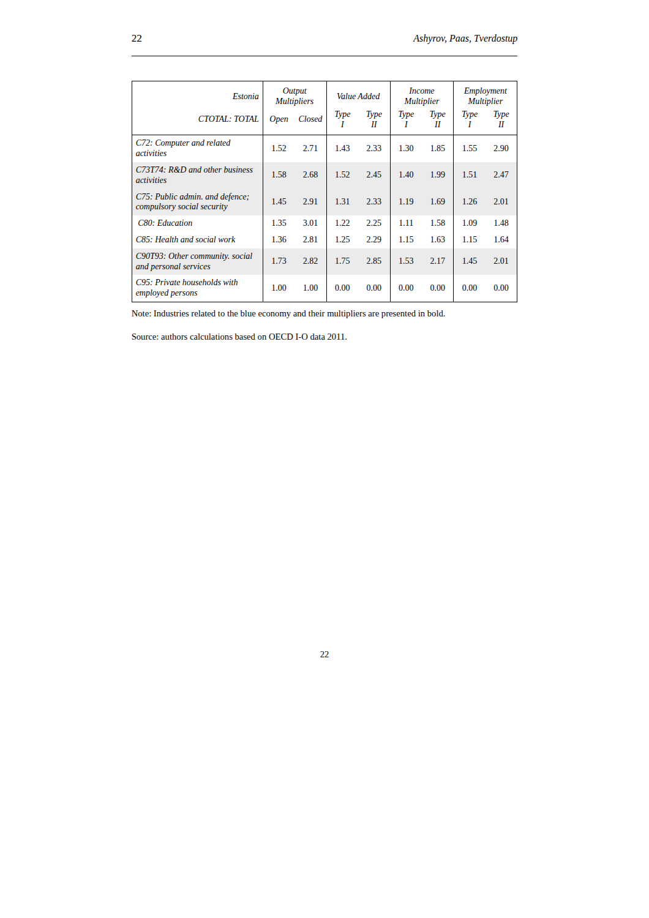22
Ashyrov, Paas, Tverdostup
| Estonia | Output Multipliers | Value Added | Income Multiplier | Employment Multiplier |
| --- | --- | --- | --- | --- |
| CTOTAL: TOTAL | Open | Closed | Type I | Type II | Type I | Type II | Type I | Type II |
| C72: Computer and related activities | 1.52 | 2.71 | 1.43 | 2.33 | 1.30 | 1.85 | 1.55 | 2.90 |
| C73T74: R&D and other business activities | 1.58 | 2.68 | 1.52 | 2.45 | 1.40 | 1.99 | 1.51 | 2.47 |
| C75: Public admin. and defence; compulsory social security | 1.45 | 2.91 | 1.31 | 2.33 | 1.19 | 1.69 | 1.26 | 2.01 |
| C80: Education | 1.35 | 3.01 | 1.22 | 2.25 | 1.11 | 1.58 | 1.09 | 1.48 |
| C85: Health and social work | 1.36 | 2.81 | 1.25 | 2.29 | 1.15 | 1.63 | 1.15 | 1.64 |
| C90T93: Other community. social and personal services | 1.73 | 2.82 | 1.75 | 2.85 | 1.53 | 2.17 | 1.45 | 2.01 |
| C95: Private households with employed persons | 1.00 | 1.00 | 0.00 | 0.00 | 0.00 | 0.00 | 0.00 | 0.00 |
Note: Industries related to the blue economy and their multipliers are presented in bold.
Source: authors calculations based on OECD I-O data 2011.
22